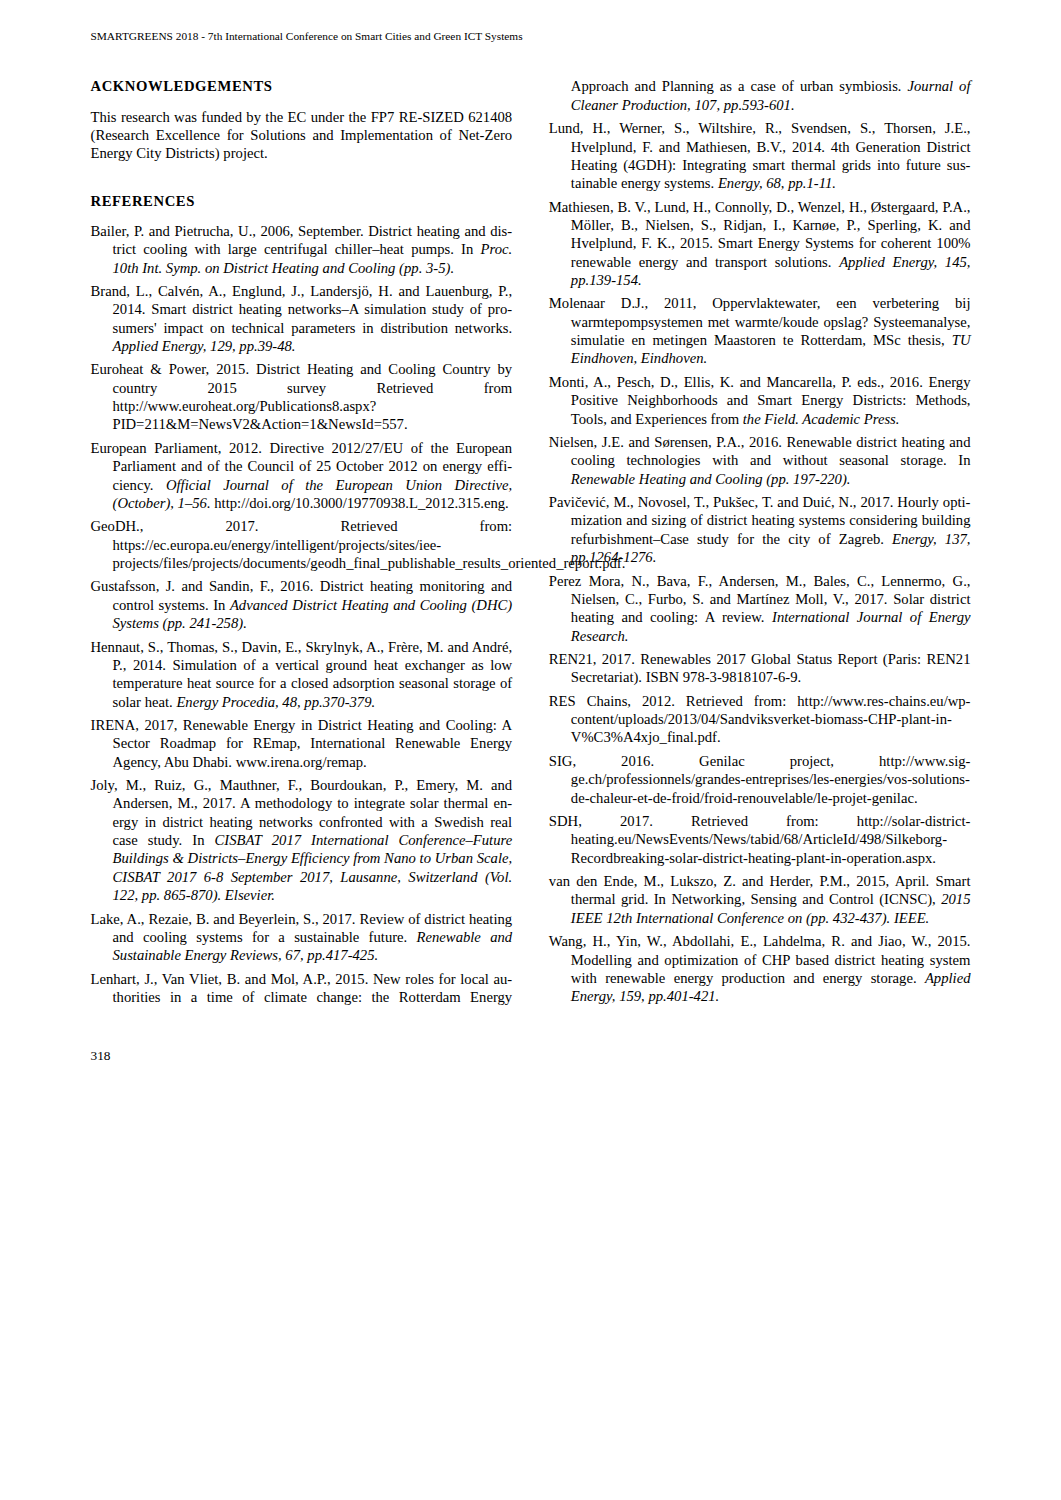SMARTGREENS 2018 - 7th International Conference on Smart Cities and Green ICT Systems
ACKNOWLEDGEMENTS
This research was funded by the EC under the FP7 RE-SIZED 621408 (Research Excellence for Solutions and Implementation of Net-Zero Energy City Districts) project.
REFERENCES
Bailer, P. and Pietrucha, U., 2006, September. District heating and district cooling with large centrifugal chiller–heat pumps. In Proc. 10th Int. Symp. on District Heating and Cooling (pp. 3-5).
Brand, L., Calvén, A., Englund, J., Landersjö, H. and Lauenburg, P., 2014. Smart district heating networks–A simulation study of prosumers' impact on technical parameters in distribution networks. Applied Energy, 129, pp.39-48.
Euroheat & Power, 2015. District Heating and Cooling Country by country 2015 survey Retrieved from http://www.euroheat.org/Publications8.aspx?PID=211&M=NewsV2&Action=1&NewsId=557.
European Parliament, 2012. Directive 2012/27/EU of the European Parliament and of the Council of 25 October 2012 on energy efficiency. Official Journal of the European Union Directive, (October), 1–56. http://doi.org/10.3000/19770938.L_2012.315.eng.
GeoDH., 2017. Retrieved from: https://ec.europa.eu/energy/intelligent/projects/sites/iee-projects/files/projects/documents/geodh_final_publishable_results_oriented_report.pdf.
Gustafsson, J. and Sandin, F., 2016. District heating monitoring and control systems. In Advanced District Heating and Cooling (DHC) Systems (pp. 241-258).
Hennaut, S., Thomas, S., Davin, E., Skrylnyk, A., Frère, M. and André, P., 2014. Simulation of a vertical ground heat exchanger as low temperature heat source for a closed adsorption seasonal storage of solar heat. Energy Procedia, 48, pp.370-379.
IRENA, 2017, Renewable Energy in District Heating and Cooling: A Sector Roadmap for REmap, International Renewable Energy Agency, Abu Dhabi. www.irena.org/remap.
Joly, M., Ruiz, G., Mauthner, F., Bourdoukan, P., Emery, M. and Andersen, M., 2017. A methodology to integrate solar thermal energy in district heating networks confronted with a Swedish real case study. In CISBAT 2017 International Conference–Future Buildings & Districts–Energy Efficiency from Nano to Urban Scale, CISBAT 2017 6-8 September 2017, Lausanne, Switzerland (Vol. 122, pp. 865-870). Elsevier.
Lake, A., Rezaie, B. and Beyerlein, S., 2017. Review of district heating and cooling systems for a sustainable future. Renewable and Sustainable Energy Reviews, 67, pp.417-425.
Lenhart, J., Van Vliet, B. and Mol, A.P., 2015. New roles for local authorities in a time of climate change: the Rotterdam Energy Approach and Planning as a case of urban symbiosis. Journal of Cleaner Production, 107, pp.593-601.
Lund, H., Werner, S., Wiltshire, R., Svendsen, S., Thorsen, J.E., Hvelplund, F. and Mathiesen, B.V., 2014. 4th Generation District Heating (4GDH): Integrating smart thermal grids into future sustainable energy systems. Energy, 68, pp.1-11.
Mathiesen, B. V., Lund, H., Connolly, D., Wenzel, H., Østergaard, P.A., Möller, B., Nielsen, S., Ridjan, I., Karnøe, P., Sperling, K. and Hvelplund, F. K., 2015. Smart Energy Systems for coherent 100% renewable energy and transport solutions. Applied Energy, 145, pp.139-154.
Molenaar D.J., 2011, Oppervlaktewater, een verbetering bij warmtepompsystemen met warmte/koude opslag? Systeemanalyse, simulatie en metingen Maastoren te Rotterdam, MSc thesis, TU Eindhoven, Eindhoven.
Monti, A., Pesch, D., Ellis, K. and Mancarella, P. eds., 2016. Energy Positive Neighborhoods and Smart Energy Districts: Methods, Tools, and Experiences from the Field. Academic Press.
Nielsen, J.E. and Sørensen, P.A., 2016. Renewable district heating and cooling technologies with and without seasonal storage. In Renewable Heating and Cooling (pp. 197-220).
Pavičević, M., Novosel, T., Pukšec, T. and Duić, N., 2017. Hourly optimization and sizing of district heating systems considering building refurbishment–Case study for the city of Zagreb. Energy, 137, pp.1264-1276.
Perez Mora, N., Bava, F., Andersen, M., Bales, C., Lennermo, G., Nielsen, C., Furbo, S. and Martínez Moll, V., 2017. Solar district heating and cooling: A review. International Journal of Energy Research.
REN21, 2017. Renewables 2017 Global Status Report (Paris: REN21 Secretariat). ISBN 978-3-9818107-6-9.
RES Chains, 2012. Retrieved from: http://www.res-chains.eu/wp-content/uploads/2013/04/Sandviksverket-biomass-CHP-plant-in-V%C3%A4xjo_final.pdf.
SIG, 2016. Genilac project, http://www.sig-ge.ch/professionnels/grandes-entreprises/les-energies/vos-solutions-de-chaleur-et-de-froid/froid-renouvelable/le-projet-genilac.
SDH, 2017. Retrieved from: http://solar-district-heating.eu/NewsEvents/News/tabid/68/ArticleId/498/Silkeborg-Recordbreaking-solar-district-heating-plant-in-operation.aspx.
van den Ende, M., Lukszo, Z. and Herder, P.M., 2015, April. Smart thermal grid. In Networking, Sensing and Control (ICNSC), 2015 IEEE 12th International Conference on (pp. 432-437). IEEE.
Wang, H., Yin, W., Abdollahi, E., Lahdelma, R. and Jiao, W., 2015. Modelling and optimization of CHP based district heating system with renewable energy production and energy storage. Applied Energy, 159, pp.401-421.
318